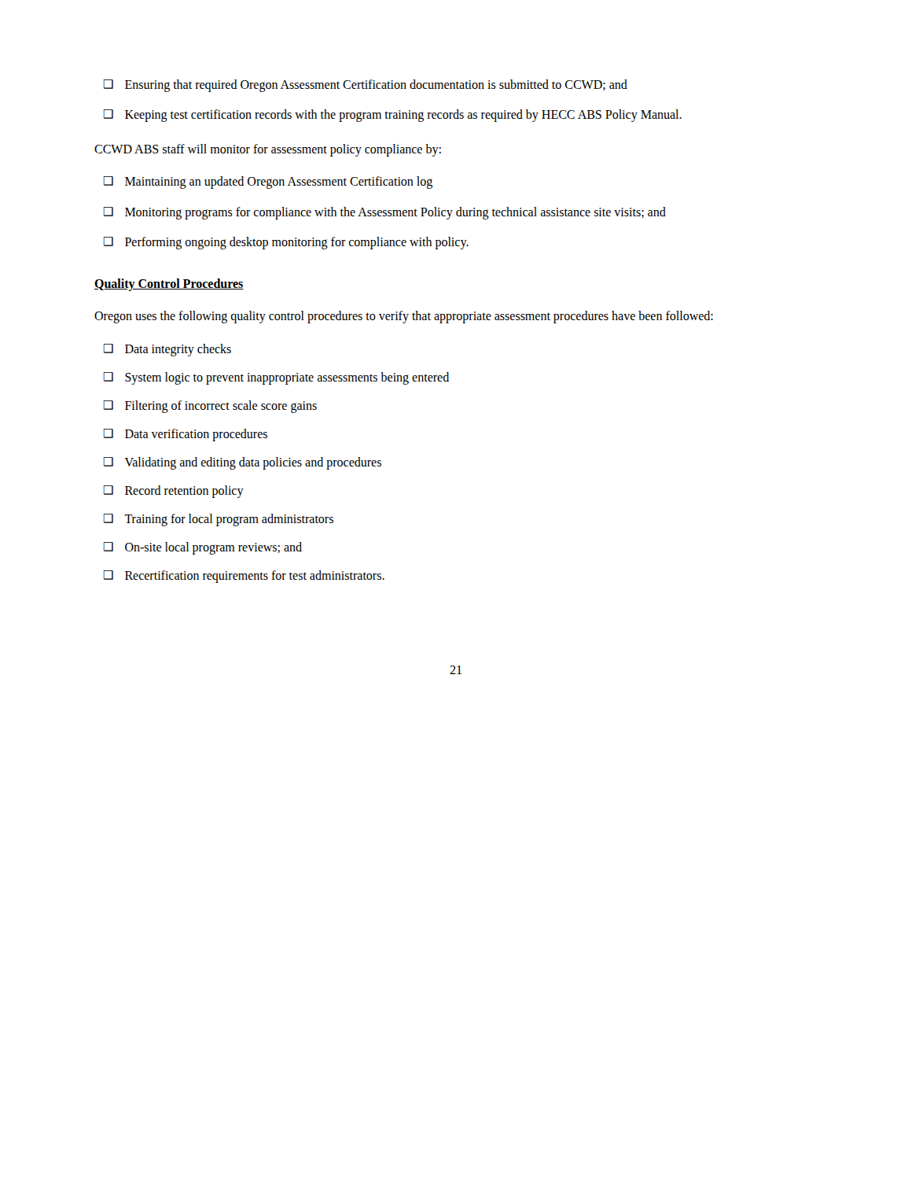Ensuring that required Oregon Assessment Certification documentation is submitted to CCWD; and
Keeping test certification records with the program training records as required by HECC ABS Policy Manual.
CCWD ABS staff will monitor for assessment policy compliance by:
Maintaining an updated Oregon Assessment Certification log
Monitoring programs for compliance with the Assessment Policy during technical assistance site visits; and
Performing ongoing desktop monitoring for compliance with policy.
Quality Control Procedures
Oregon uses the following quality control procedures to verify that appropriate assessment procedures have been followed:
Data integrity checks
System logic to prevent inappropriate assessments being entered
Filtering of incorrect scale score gains
Data verification procedures
Validating and editing data policies and procedures
Record retention policy
Training for local program administrators
On-site local program reviews; and
Recertification requirements for test administrators.
21